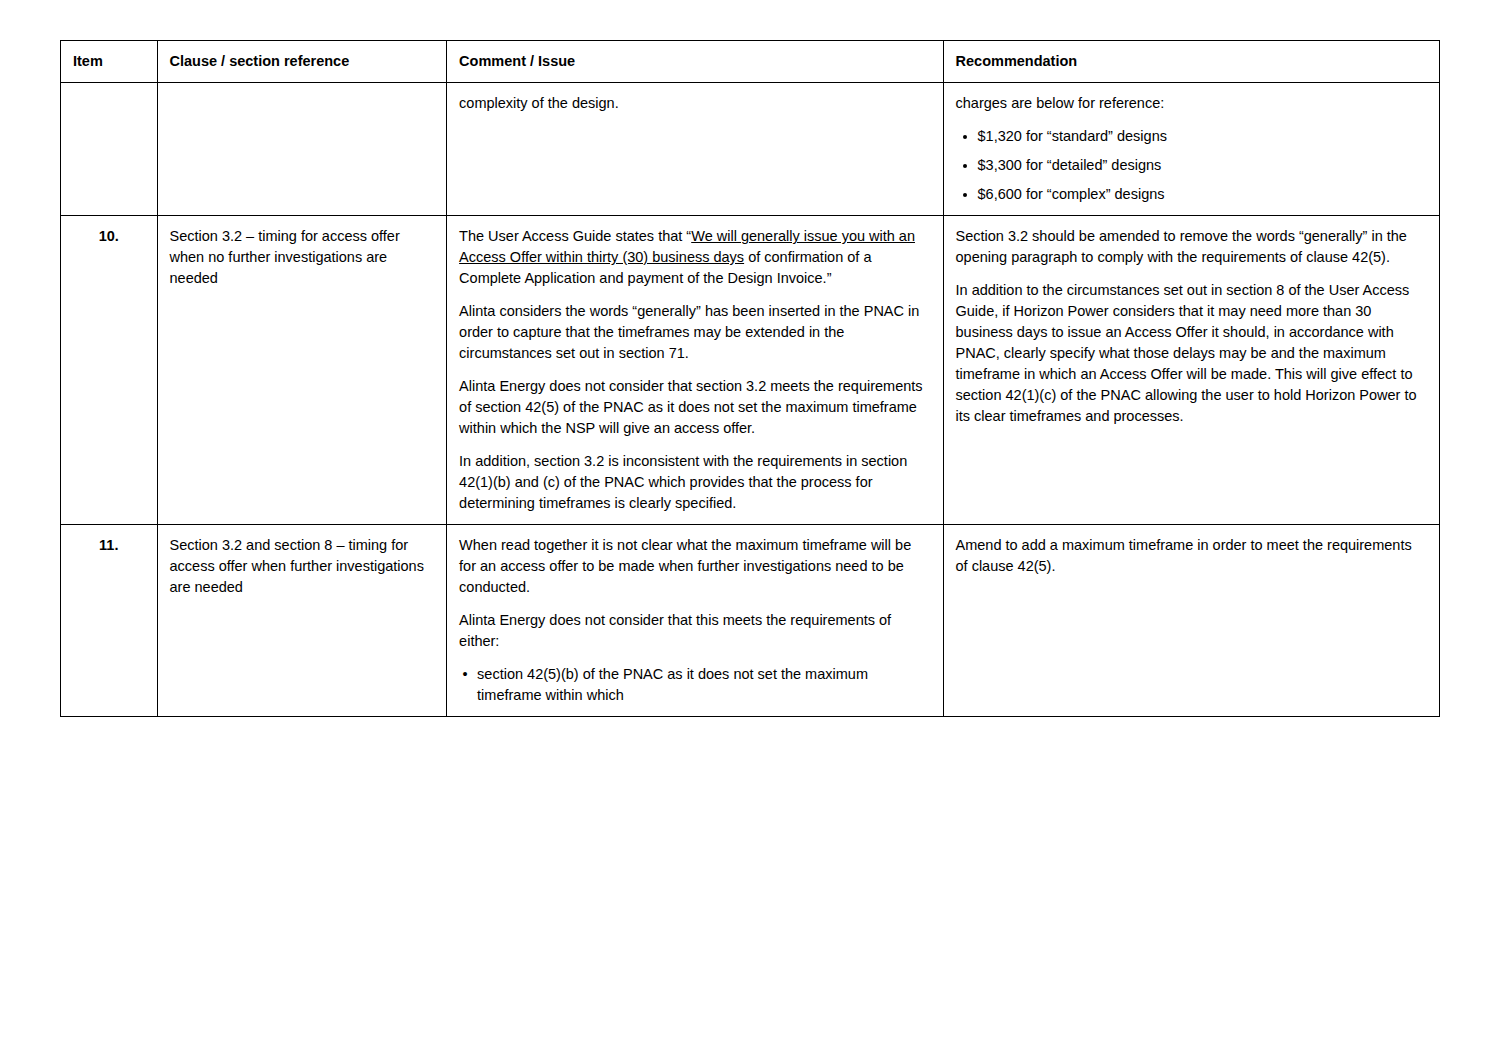| Item | Clause / section reference | Comment / Issue | Recommendation |
| --- | --- | --- | --- |
| | | complexity of the design. | charges are below for reference: $1,320 for “standard” designs $3,300 for “detailed” designs $6,600 for “complex” designs |
| 10. | Section 3.2 – timing for access offer when no further investigations are needed | The User Access Guide states that “ We will generally issue you with an Access Offer within thirty (30) business days of confirmation of a Complete Application and payment of the Design Invoice.” Alinta considers the words “generally” has been inserted in the PNAC in order to capture that the timeframes may be extended in the circumstances set out in section 71. Alinta Energy does not consider that section 3.2 meets the requirements of section 42(5) of the PNAC as it does not set the maximum timeframe within which the NSP will give an access offer. In addition, section 3.2 is inconsistent with the requirements in section 42(1)(b) and (c) of the PNAC which provides that the process for determining timeframes is clearly specified. | Section 3.2 should be amended to remove the words “generally” in the opening paragraph to comply with the requirements of clause 42(5). In addition to the circumstances set out in section 8 of the User Access Guide, if Horizon Power considers that it may need more than 30 business days to issue an Access Offer it should, in accordance with PNAC, clearly specify what those delays may be and the maximum timeframe in which an Access Offer will be made. This will give effect to section 42(1)(c) of the PNAC allowing the user to hold Horizon Power to its clear timeframes and processes. |
| 11. | Section 3.2 and section 8 – timing for access offer when further investigations are needed | When read together it is not clear what the maximum timeframe will be for an access offer to be made when further investigations need to be conducted. Alinta Energy does not consider that this meets the requirements of either: section 42(5)(b) of the PNAC as it does not set the maximum timeframe within which | Amend to add a maximum timeframe in order to meet the requirements of clause 42(5). |